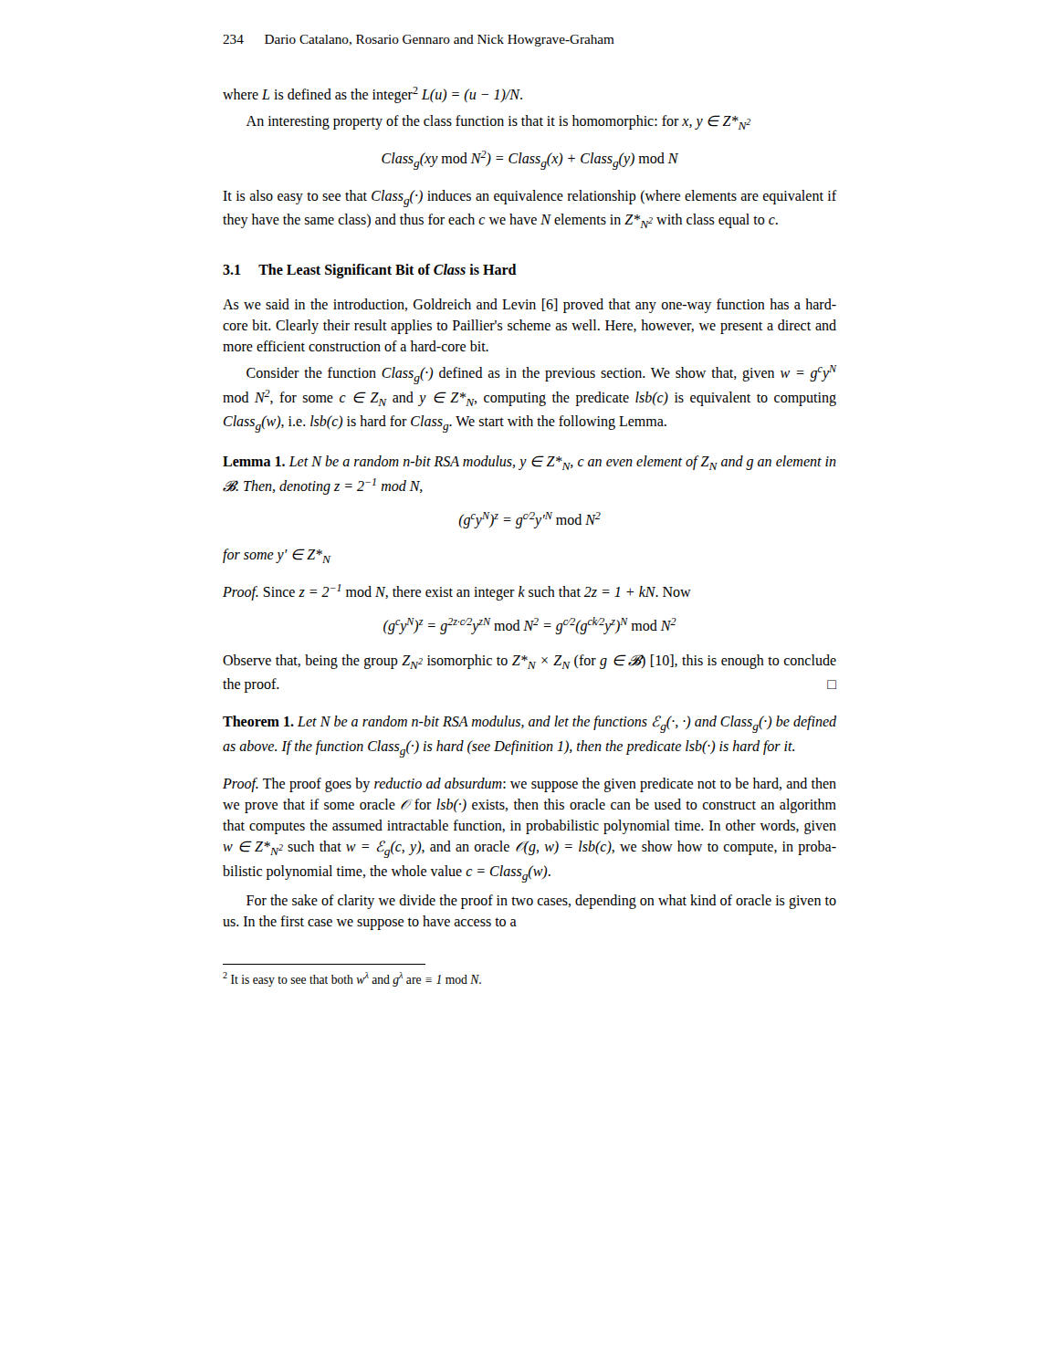234 Dario Catalano, Rosario Gennaro and Nick Howgrave-Graham
where L is defined as the integer2 L(u) = (u − 1)/N.
An interesting property of the class function is that it is homomorphic: for x, y ∈ Z*N2
Classg(xy mod N2) = Classg(x) + Classg(y) mod N
It is also easy to see that Classg(·) induces an equivalence relationship (where elements are equivalent if they have the same class) and thus for each c we have N elements in Z*N2 with class equal to c.
3.1 The Least Significant Bit of Class is Hard
As we said in the introduction, Goldreich and Levin [6] proved that any one-way function has a hard-core bit. Clearly their result applies to Paillier's scheme as well. Here, however, we present a direct and more efficient construction of a hard-core bit.
Consider the function Classg(·) defined as in the previous section. We show that, given w = gcyN mod N2, for some c ∈ ZN and y ∈ Z*N, computing the predicate lsb(c) is equivalent to computing Classg(w), i.e. lsb(c) is hard for Classg. We start with the following Lemma.
Lemma 1. Let N be a random n-bit RSA modulus, y ∈ Z*N, c an even element of ZN and g an element in 𝓑. Then, denoting z = 2−1 mod N,
(gcyN)z = gc⁄2y′N mod N2
for some y′ ∈ Z*N
Proof. Since z = 2−1 mod N, there exist an integer k such that 2z = 1 + kN. Now
(gcyN)z = g2z·c⁄2yzN mod N2 = gc⁄2(gck⁄2yz)N mod N2
Observe that, being the group ZN2 isomorphic to Z*N × ZN (for g ∈ 𝓑) [10], this is enough to conclude the proof. □
Theorem 1. Let N be a random n-bit RSA modulus, and let the functions ℰg(·, ·) and Classg(·) be defined as above. If the function Classg(·) is hard (see Definition 1), then the predicate lsb(·) is hard for it.
Proof. The proof goes by reductio ad absurdum: we suppose the given predicate not to be hard, and then we prove that if some oracle 𝒪 for lsb(·) exists, then this oracle can be used to construct an algorithm that computes the assumed intractable function, in probabilistic polynomial time. In other words, given w ∈ Z*N2 such that w = ℰg(c, y), and an oracle 𝒪(g, w) = lsb(c), we show how to compute, in probabilistic polynomial time, the whole value c = Classg(w).
For the sake of clarity we divide the proof in two cases, depending on what kind of oracle is given to us. In the first case we suppose to have access to a
2 It is easy to see that both wλ and gλ are ≡ 1 mod N.